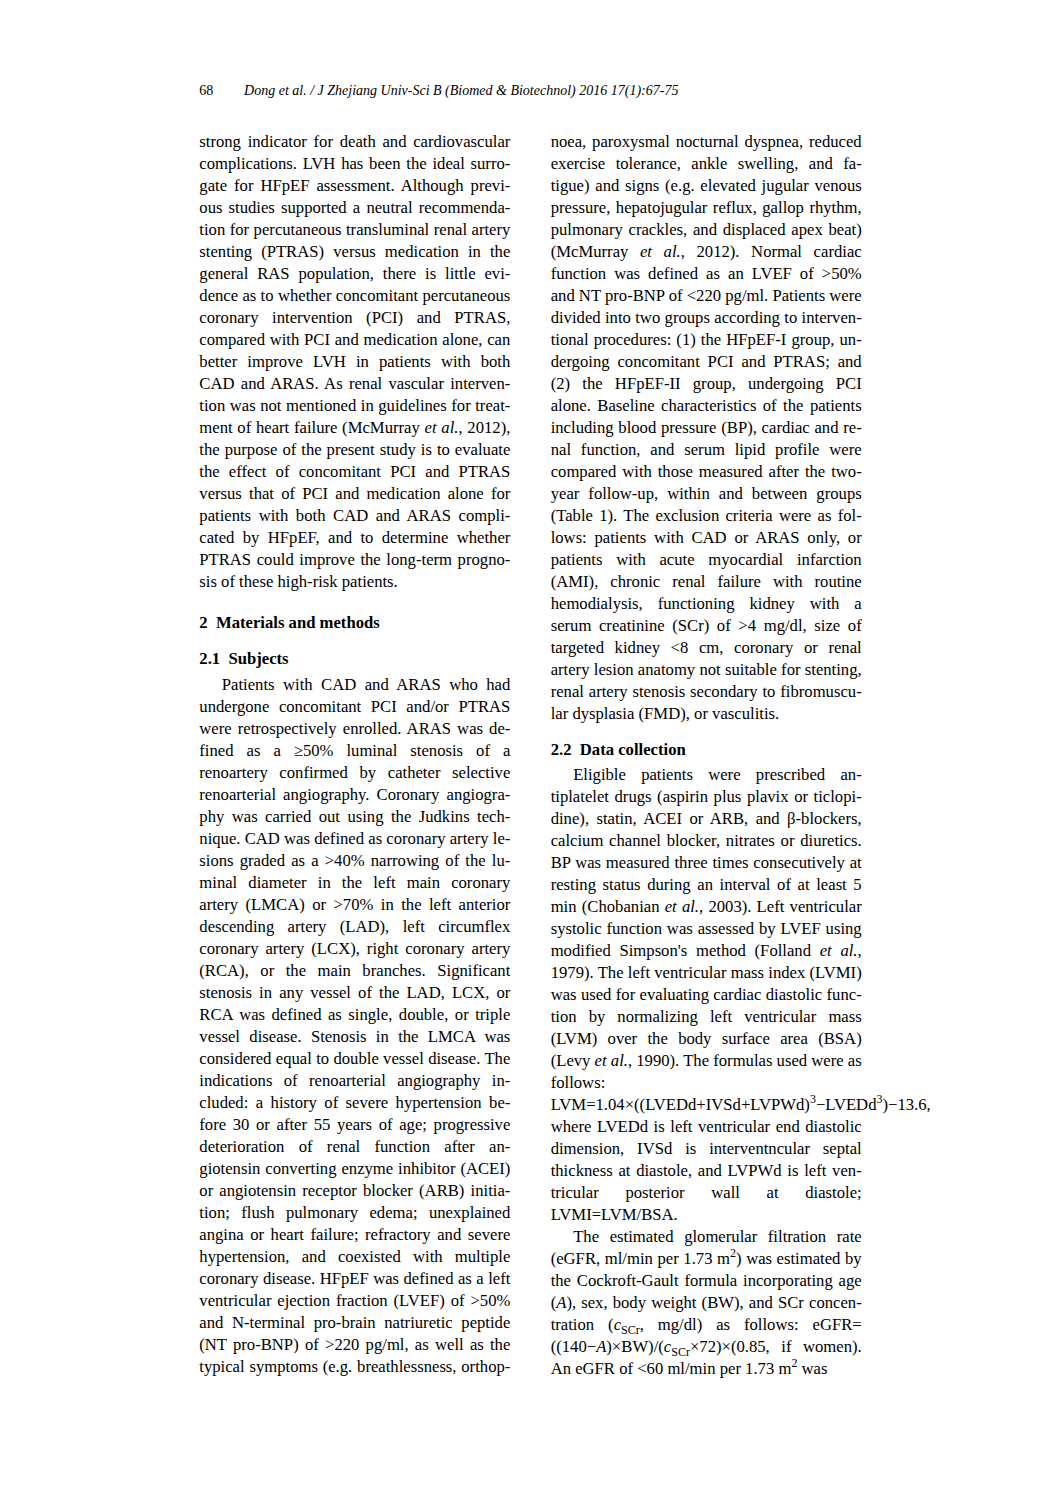68 Dong et al. / J Zhejiang Univ-Sci B (Biomed & Biotechnol) 2016 17(1):67-75
strong indicator for death and cardiovascular complications. LVH has been the ideal surrogate for HFpEF assessment. Although previous studies supported a neutral recommendation for percutaneous transluminal renal artery stenting (PTRAS) versus medication in the general RAS population, there is little evidence as to whether concomitant percutaneous coronary intervention (PCI) and PTRAS, compared with PCI and medication alone, can better improve LVH in patients with both CAD and ARAS. As renal vascular intervention was not mentioned in guidelines for treatment of heart failure (McMurray et al., 2012), the purpose of the present study is to evaluate the effect of concomitant PCI and PTRAS versus that of PCI and medication alone for patients with both CAD and ARAS complicated by HFpEF, and to determine whether PTRAS could improve the long-term prognosis of these high-risk patients.
2 Materials and methods
2.1 Subjects
Patients with CAD and ARAS who had undergone concomitant PCI and/or PTRAS were retrospectively enrolled. ARAS was defined as a ≥50% luminal stenosis of a renoartery confirmed by catheter selective renoarterial angiography. Coronary angiography was carried out using the Judkins technique. CAD was defined as coronary artery lesions graded as a >40% narrowing of the luminal diameter in the left main coronary artery (LMCA) or >70% in the left anterior descending artery (LAD), left circumflex coronary artery (LCX), right coronary artery (RCA), or the main branches. Significant stenosis in any vessel of the LAD, LCX, or RCA was defined as single, double, or triple vessel disease. Stenosis in the LMCA was considered equal to double vessel disease. The indications of renoarterial angiography included: a history of severe hypertension before 30 or after 55 years of age; progressive deterioration of renal function after angiotensin converting enzyme inhibitor (ACEI) or angiotensin receptor blocker (ARB) initiation; flush pulmonary edema; unexplained angina or heart failure; refractory and severe hypertension, and coexisted with multiple coronary disease. HFpEF was defined as a left ventricular ejection fraction (LVEF) of >50% and N-terminal pro-brain natriuretic peptide (NT pro-BNP) of >220 pg/ml, as well as the typical symptoms (e.g. breathlessness, orthopnoea, paroxysmal nocturnal dyspnea, reduced exercise tolerance, ankle swelling, and fatigue) and signs (e.g. elevated jugular venous pressure, hepatojugular reflux, gallop rhythm, pulmonary crackles, and displaced apex beat) (McMurray et al., 2012). Normal cardiac function was defined as an LVEF of >50% and NT pro-BNP of <220 pg/ml. Patients were divided into two groups according to interventional procedures: (1) the HFpEF-I group, undergoing concomitant PCI and PTRAS; and (2) the HFpEF-II group, undergoing PCI alone. Baseline characteristics of the patients including blood pressure (BP), cardiac and renal function, and serum lipid profile were compared with those measured after the two-year follow-up, within and between groups (Table 1). The exclusion criteria were as follows: patients with CAD or ARAS only, or patients with acute myocardial infarction (AMI), chronic renal failure with routine hemodialysis, functioning kidney with a serum creatinine (SCr) of >4 mg/dl, size of targeted kidney <8 cm, coronary or renal artery lesion anatomy not suitable for stenting, renal artery stenosis secondary to fibromuscular dysplasia (FMD), or vasculitis.
2.2 Data collection
Eligible patients were prescribed antiplatelet drugs (aspirin plus plavix or ticlopidine), statin, ACEI or ARB, and β-blockers, calcium channel blocker, nitrates or diuretics. BP was measured three times consecutively at resting status during an interval of at least 5 min (Chobanian et al., 2003). Left ventricular systolic function was assessed by LVEF using modified Simpson's method (Folland et al., 1979). The left ventricular mass index (LVMI) was used for evaluating cardiac diastolic function by normalizing left ventricular mass (LVM) over the body surface area (BSA) (Levy et al., 1990). The formulas used were as follows: LVM=1.04×((LVEDd+IVSd+LVPWd)3−LVEDd3)−13.6, where LVEDd is left ventricular end diastolic dimension, IVSd is interventncular septal thickness at diastole, and LVPWd is left ventricular posterior wall at diastole; LVMI=LVM/BSA.
The estimated glomerular filtration rate (eGFR, ml/min per 1.73 m2) was estimated by the Cockroft-Gault formula incorporating age (A), sex, body weight (BW), and SCr concentration (cSCr, mg/dl) as follows: eGFR=((140−A)×BW)/(cSCr×72)×(0.85, if women). An eGFR of <60 ml/min per 1.73 m2 was